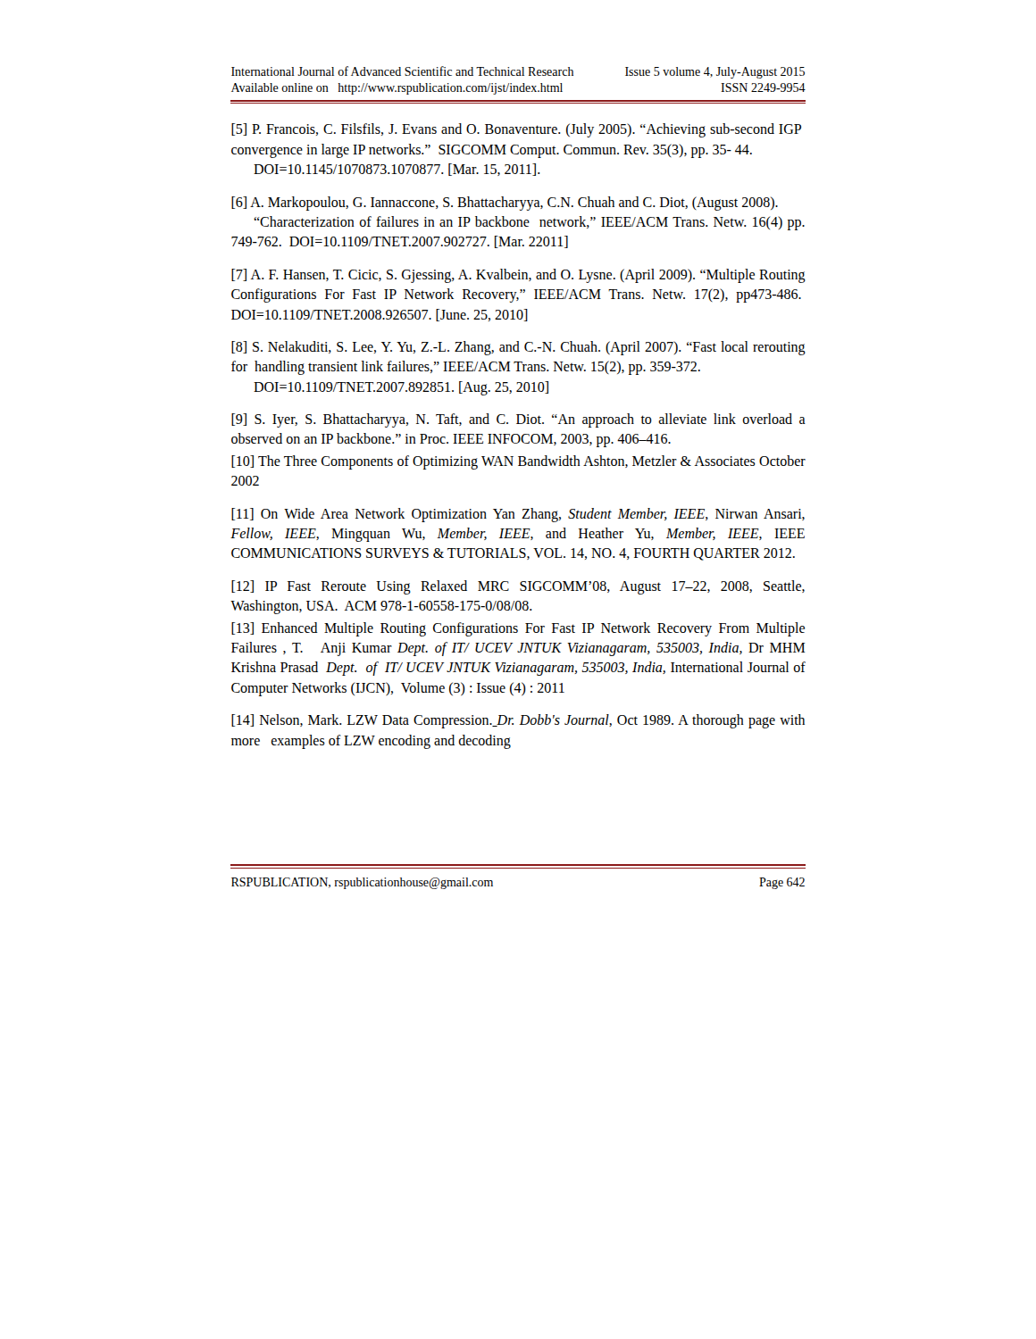International Journal of Advanced Scientific and Technical Research
Issue 5 volume 4, July-August 2015
Available online on http://www.rspublication.com/ijst/index.html
ISSN 2249-9954
[5] P. Francois, C. Filsfils, J. Evans and O. Bonaventure. (July 2005). “Achieving sub-second IGP convergence in large IP networks.” SIGCOMM Comput. Commun. Rev. 35(3), pp. 35- 44.
DOI=10.1145/1070873.1070877. [Mar. 15, 2011].
[6] A. Markopoulou, G. Iannaccone, S. Bhattacharyya, C.N. Chuah and C. Diot, (August 2008).
“Characterization of failures in an IP backbone network,” IEEE/ACM Trans. Netw. 16(4) pp. 749-762. DOI=10.1109/TNET.2007.902727. [Mar. 22011]
[7] A. F. Hansen, T. Cicic, S. Gjessing, A. Kvalbein, and O. Lysne. (April 2009). “Multiple Routing Configurations For Fast IP Network Recovery,” IEEE/ACM Trans. Netw. 17(2), pp473-486. DOI=10.1109/TNET.2008.926507. [June. 25, 2010]
[8] S. Nelakuditi, S. Lee, Y. Yu, Z.-L. Zhang, and C.-N. Chuah. (April 2007). “Fast local rerouting for handling transient link failures,” IEEE/ACM Trans. Netw. 15(2), pp. 359-372.
DOI=10.1109/TNET.2007.892851. [Aug. 25, 2010]
[9] S. Iyer, S. Bhattacharyya, N. Taft, and C. Diot. “An approach to alleviate link overload a observed on an IP backbone.” in Proc. IEEE INFOCOM, 2003, pp. 406–416.
[10] The Three Components of Optimizing WAN Bandwidth Ashton, Metzler & Associates October 2002
[11] On Wide Area Network Optimization Yan Zhang, Student Member, IEEE, Nirwan Ansari, Fellow, IEEE, Mingquan Wu, Member, IEEE, and Heather Yu, Member, IEEE, IEEE COMMUNICATIONS SURVEYS & TUTORIALS, VOL. 14, NO. 4, FOURTH QUARTER 2012.
[12] IP Fast Reroute Using Relaxed MRC SIGCOMM’08, August 17–22, 2008, Seattle, Washington, USA. ACM 978-1-60558-175-0/08/08.
[13] Enhanced Multiple Routing Configurations For Fast IP Network Recovery From Multiple Failures , T. Anji Kumar Dept. of IT/ UCEV JNTUK Vizianagaram, 535003, India, Dr MHM Krishna Prasad Dept. of IT/ UCEV JNTUK Vizianagaram, 535003, India, International Journal of Computer Networks (IJCN), Volume (3) : Issue (4) : 2011
[14] Nelson, Mark. LZW Data Compression. Dr. Dobb's Journal, Oct 1989. A thorough page with more examples of LZW encoding and decoding
RSPUBLICATION, rspublicationhouse@gmail.com
Page 642